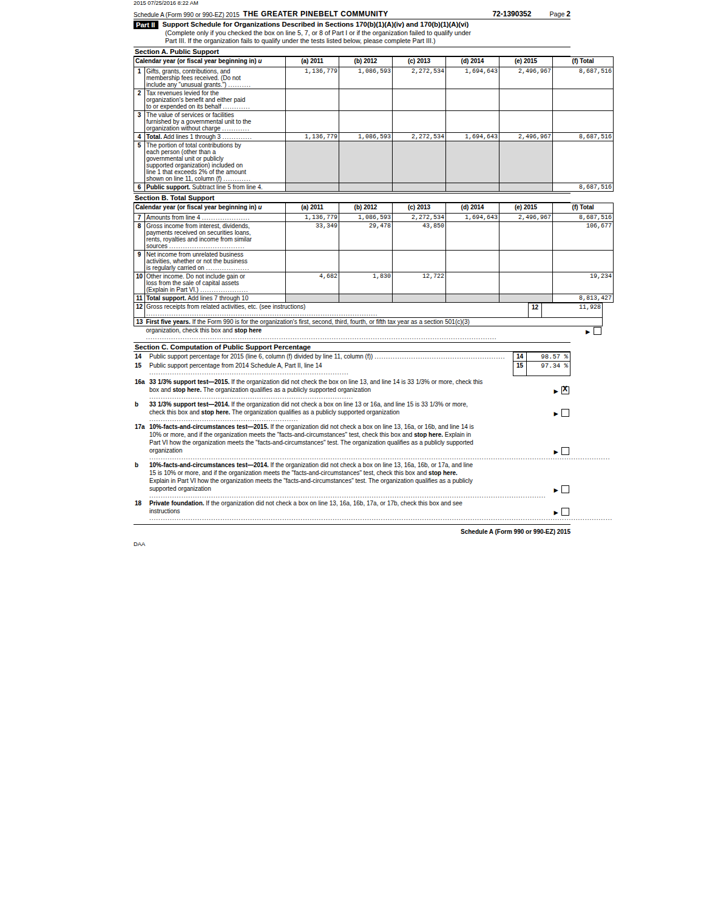2015 07/25/2016 8:22 AM
Schedule A (Form 990 or 990-EZ) 2015
THE GREATER PINEBELT COMMUNITY
72-1390352
Page 2
Part II
Support Schedule for Organizations Described in Sections 170(b)(1)(A)(iv) and 170(b)(1)(A)(vi)
(Complete only if you checked the box on line 5, 7, or 8 of Part I or if the organization failed to qualify under
Part III. If the organization fails to qualify under the tests listed below, please complete Part III.)
Section A. Public Support
| Calendar year (or fiscal year beginning in) u | (a) 2011 | (b) 2012 | (c) 2013 | (d) 2014 | (e) 2015 | (f) Total |
| 1 | Gifts, grants, contributions, and membership fees received. (Do not include any "unusual grants.") .......... | 1,136,779 | 1,086,593 | 2,272,534 | 1,694,643 | 2,496,967 | 8,687,516 |
| 2 | Tax revenues levied for the organization's benefit and either paid to or expended on its behalf ............ | | | | | | |
| 3 | The value of services or facilities furnished by a governmental unit to the organization without charge ............ | | | | | | |
| 4 | Total. Add lines 1 through 3 ............. | 1,136,779 | 1,086,593 | 2,272,534 | 1,694,643 | 2,496,967 | 8,687,516 |
| 5 | The portion of total contributions by each person (other than a governmental unit or publicly supported organization) included on line 1 that exceeds 2% of the amount shown on line 11, column (f) ............ | | | | | | |
| 6 | Public support. Subtract line 5 from line 4. | | | | | | 8,687,516 |
Section B. Total Support
| Calendar year (or fiscal year beginning in) u | (a) 2011 | (b) 2012 | (c) 2013 | (d) 2014 | (e) 2015 | (f) Total |
| 7 | Amounts from line 4 ..................... | 1,136,779 | 1,086,593 | 2,272,534 | 1,694,643 | 2,496,967 | 8,687,516 |
| 8 | Gross income from interest, dividends, payments received on securities loans, rents, royalties and income from similar sources ................................. | 33,349 | 29,478 | 43,850 | | | 106,677 |
| 9 | Net income from unrelated business activities, whether or not the business is regularly carried on ................... | | | | | | |
| 10 | Other income. Do not include gain or loss from the sale of capital assets (Explain in Part VI.) ..................... | 4,682 | 1,830 | 12,722 | | | 19,234 |
| 11 | Total support. Add lines 7 through 10 | | | | | | 8,813,427 |
| 12 | Gross receipts from related activities, etc. (see instructions) ..................................................................................................... | 12 | 11,928 |
| 13 | First five years. If the Form 990 is for the organization's first, second, third, fourth, or fifth tax year as a section 501(c)(3) |
| | organization, check this box and stop here ......................................................................................................................................................... | ► |
Section C. Computation of Public Support Percentage
| 14 | Public support percentage for 2015 (line 6, column (f) divided by line 11, column (f)) ......................................................... | 14 | 98.57 % |
| 15 | Public support percentage from 2014 Schedule A, Part II, line 14 ....................................................................................... | 15 | 97.34 % |
| 16a | 33 1/3% support test—2015. If the organization did not check the box on line 13, and line 14 is 33 1/3% or more, check this | |
| | box and stop here. The organization qualifies as a publicly supported organization ......................................................................................... | ► |
| b | 33 1/3% support test—2014. If the organization did not check a box on line 13 or 16a, and line 15 is 33 1/3% or more, | |
| | check this box and stop here. The organization qualifies as a publicly supported organization ................................................................. | ► |
| 17a | 10%-facts-and-circumstances test—2015. If the organization did not check a box on line 13, 16a, or 16b, and line 14 is | |
| | 10% or more, and if the organization meets the "facts-and-circumstances" test, check this box and stop here. Explain in | |
| | Part VI how the organization meets the "facts-and-circumstances" test. The organization qualifies as a publicly supported | |
| | organization ......................................................................................................................................................................................................... | ► |
| b | 10%-facts-and-circumstances test—2014. If the organization did not check a box on line 13, 16a, 16b, or 17a, and line | |
| | 15 is 10% or more, and if the organization meets the "facts-and-circumstances" test, check this box and stop here. | |
| | Explain in Part VI how the organization meets the "facts-and-circumstances" test. The organization qualifies as a publicly | |
| | supported organization ............................................................................................................................................................................. | ► |
| 18 | Private foundation. If the organization did not check a box on line 13, 16a, 16b, 17a, or 17b, check this box and see | |
| | instructions .......................................................................................................................................................................................................... | ► |
Schedule A (Form 990 or 990-EZ) 2015
DAA